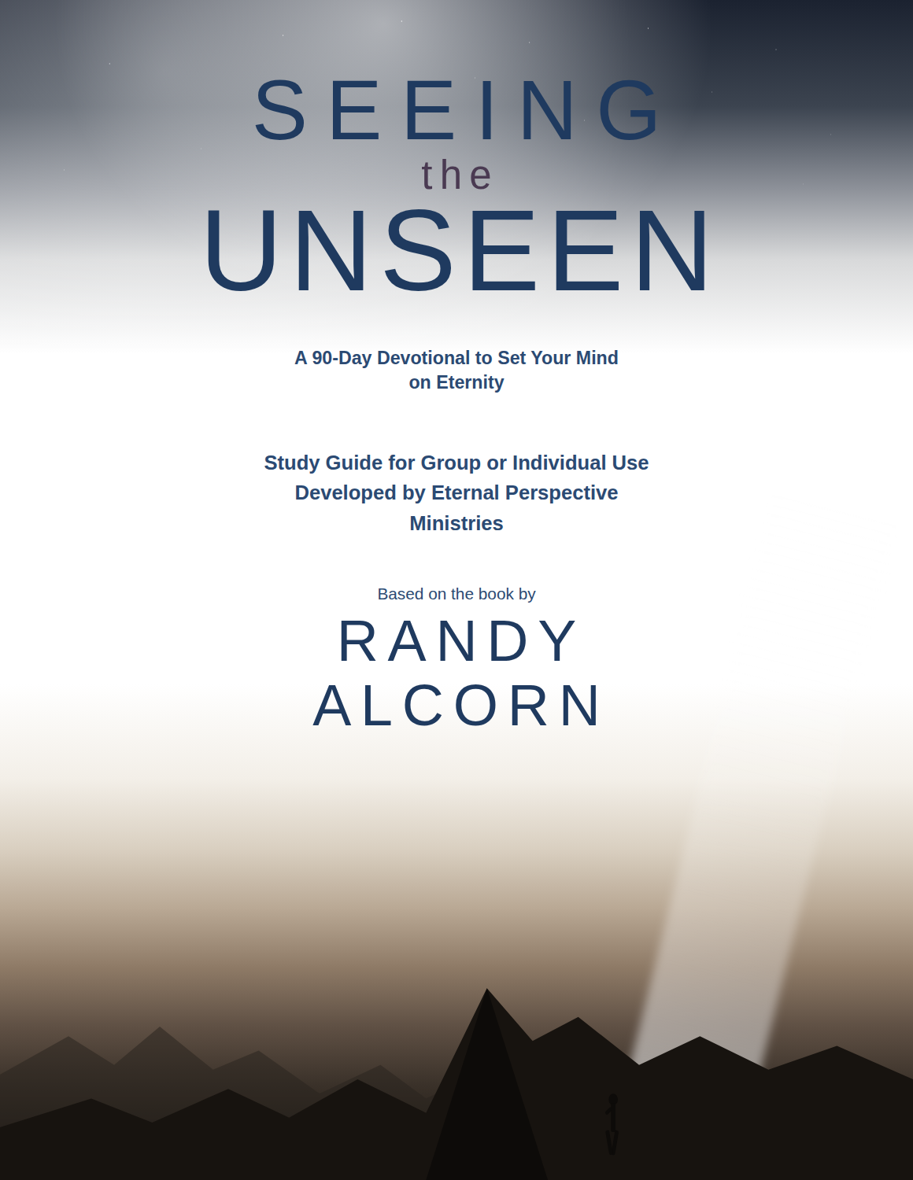SEEING the UNSEEN
A 90-Day Devotional to Set Your Mind on Eternity
Study Guide for Group or Individual Use
Developed by Eternal Perspective Ministries
Based on the book by
RANDY ALCORN